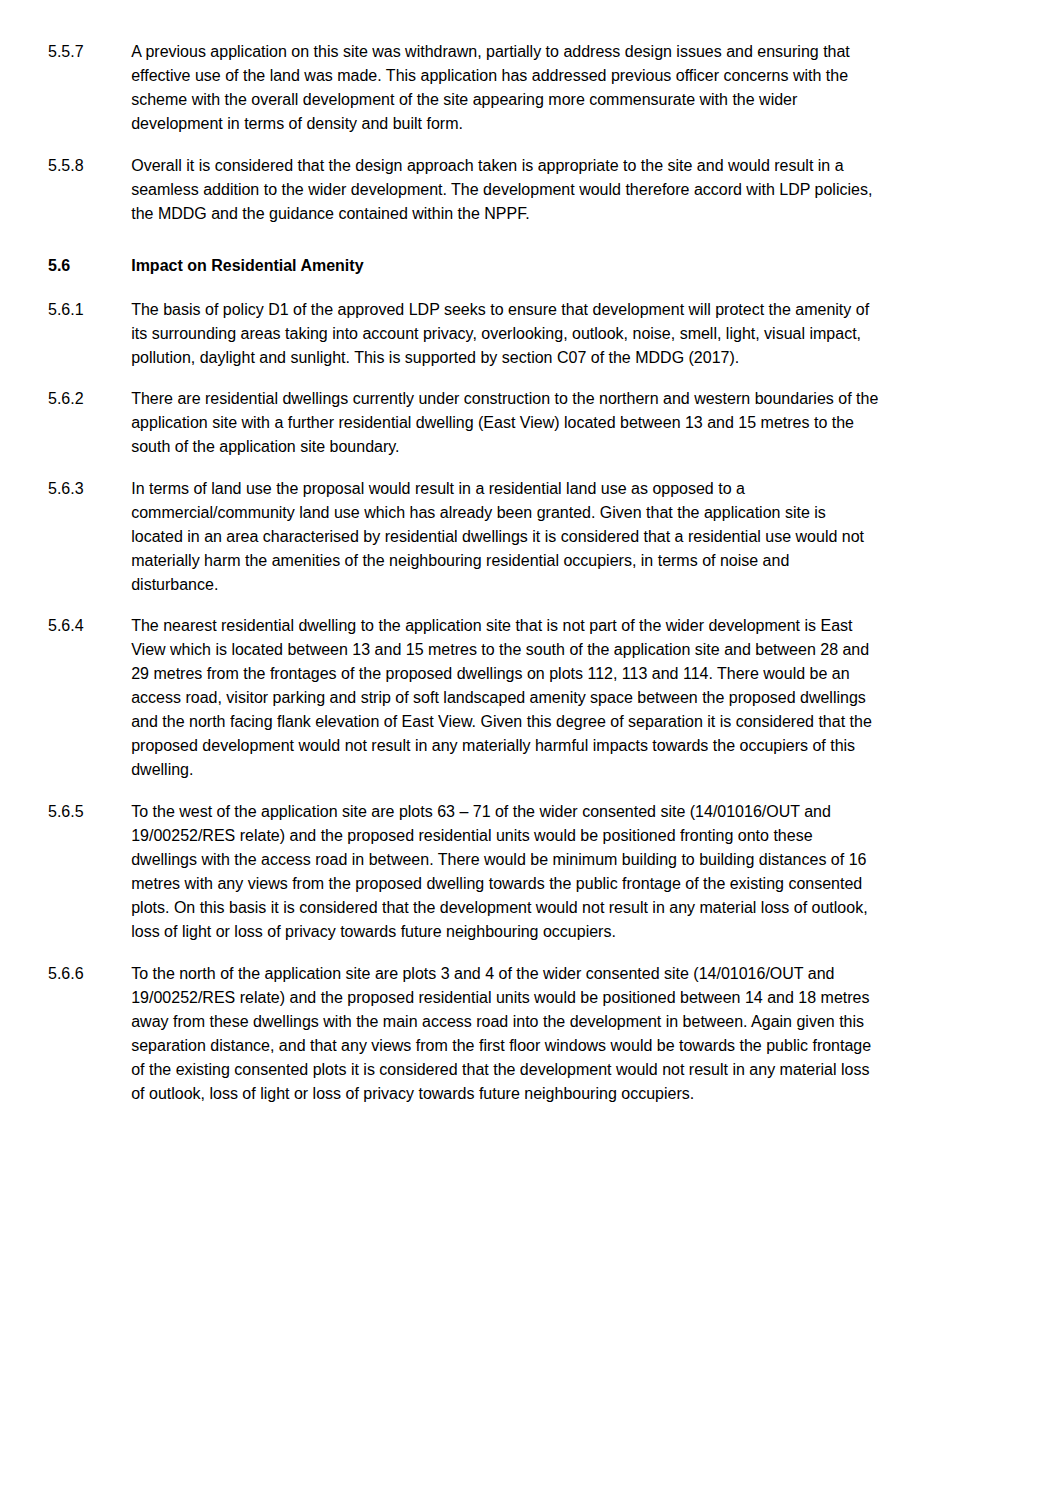5.5.7
A previous application on this site was withdrawn, partially to address design issues and ensuring that effective use of the land was made. This application has addressed previous officer concerns with the scheme with the overall development of the site appearing more commensurate with the wider development in terms of density and built form.
5.5.8
Overall it is considered that the design approach taken is appropriate to the site and would result in a seamless addition to the wider development. The development would therefore accord with LDP policies, the MDDG and the guidance contained within the NPPF.
5.6 Impact on Residential Amenity
5.6.1
The basis of policy D1 of the approved LDP seeks to ensure that development will protect the amenity of its surrounding areas taking into account privacy, overlooking, outlook, noise, smell, light, visual impact, pollution, daylight and sunlight. This is supported by section C07 of the MDDG (2017).
5.6.2
There are residential dwellings currently under construction to the northern and western boundaries of the application site with a further residential dwelling (East View) located between 13 and 15 metres to the south of the application site boundary.
5.6.3
In terms of land use the proposal would result in a residential land use as opposed to a commercial/community land use which has already been granted. Given that the application site is located in an area characterised by residential dwellings it is considered that a residential use would not materially harm the amenities of the neighbouring residential occupiers, in terms of noise and disturbance.
5.6.4
The nearest residential dwelling to the application site that is not part of the wider development is East View which is located between 13 and 15 metres to the south of the application site and between 28 and 29 metres from the frontages of the proposed dwellings on plots 112, 113 and 114. There would be an access road, visitor parking and strip of soft landscaped amenity space between the proposed dwellings and the north facing flank elevation of East View. Given this degree of separation it is considered that the proposed development would not result in any materially harmful impacts towards the occupiers of this dwelling.
5.6.5
To the west of the application site are plots 63 – 71 of the wider consented site (14/01016/OUT and 19/00252/RES relate) and the proposed residential units would be positioned fronting onto these dwellings with the access road in between. There would be minimum building to building distances of 16 metres with any views from the proposed dwelling towards the public frontage of the existing consented plots. On this basis it is considered that the development would not result in any material loss of outlook, loss of light or loss of privacy towards future neighbouring occupiers.
5.6.6
To the north of the application site are plots 3 and 4 of the wider consented site (14/01016/OUT and 19/00252/RES relate) and the proposed residential units would be positioned between 14 and 18 metres away from these dwellings with the main access road into the development in between. Again given this separation distance, and that any views from the first floor windows would be towards the public frontage of the existing consented plots it is considered that the development would not result in any material loss of outlook, loss of light or loss of privacy towards future neighbouring occupiers.